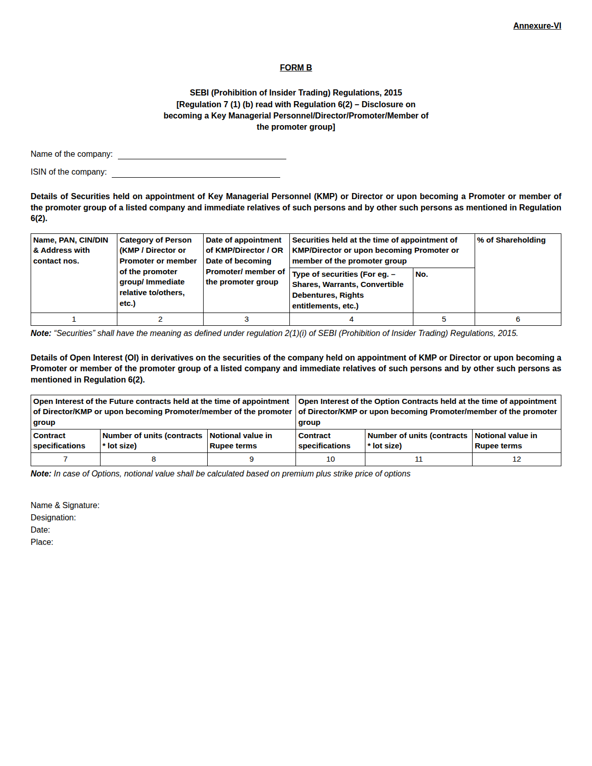Annexure-VI
FORM B
SEBI (Prohibition of Insider Trading) Regulations, 2015
[Regulation 7 (1) (b) read with Regulation 6(2) – Disclosure on
becoming a Key Managerial Personnel/Director/Promoter/Member of
the promoter group]
Name of the company:
ISIN of the company:
Details of Securities held on appointment of Key Managerial Personnel (KMP) or Director or upon becoming a Promoter or member of the promoter group of a listed company and immediate relatives of such persons and by other such persons as mentioned in Regulation 6(2).
| Name, PAN, CIN/DIN & Address with contact nos. | Category of Person (KMP / Director or Promoter or member of the promoter group/ Immediate relative to/others, etc.) | Date of appointment of KMP/Director / OR Date of becoming Promoter/ member of the promoter group | Securities held at the time of appointment of KMP/Director or upon becoming Promoter or member of the promoter group | % of Shareholding |
| --- | --- | --- | --- | --- |
| Type of securities (For eg. – Shares, Warrants, Convertible Debentures, Rights entitlements, etc.) | No. |
| 1 | 2 | 3 | 4 | 5 | 6 |
Note: “Securities” shall have the meaning as defined under regulation 2(1)(i) of SEBI (Prohibition of Insider Trading) Regulations, 2015.
Details of Open Interest (OI) in derivatives on the securities of the company held on appointment of KMP or Director or upon becoming a Promoter or member of the promoter group of a listed company and immediate relatives of such persons and by other such persons as mentioned in Regulation 6(2).
| Open Interest of the Future contracts held at the time of appointment of Director/KMP or upon becoming Promoter/member of the promoter group | Open Interest of the Option Contracts held at the time of appointment of Director/KMP or upon becoming Promoter/member of the promoter group |
| --- | --- |
| Contract specifications | Number of units (contracts * lot size) | Notional value in Rupee terms | Contract specifications | Number of units (contracts * lot size) | Notional value in Rupee terms |
| 7 | 8 | 9 | 10 | 11 | 12 |
Note: In case of Options, notional value shall be calculated based on premium plus strike price of options
Name & Signature:
Designation:
Date:
Place: